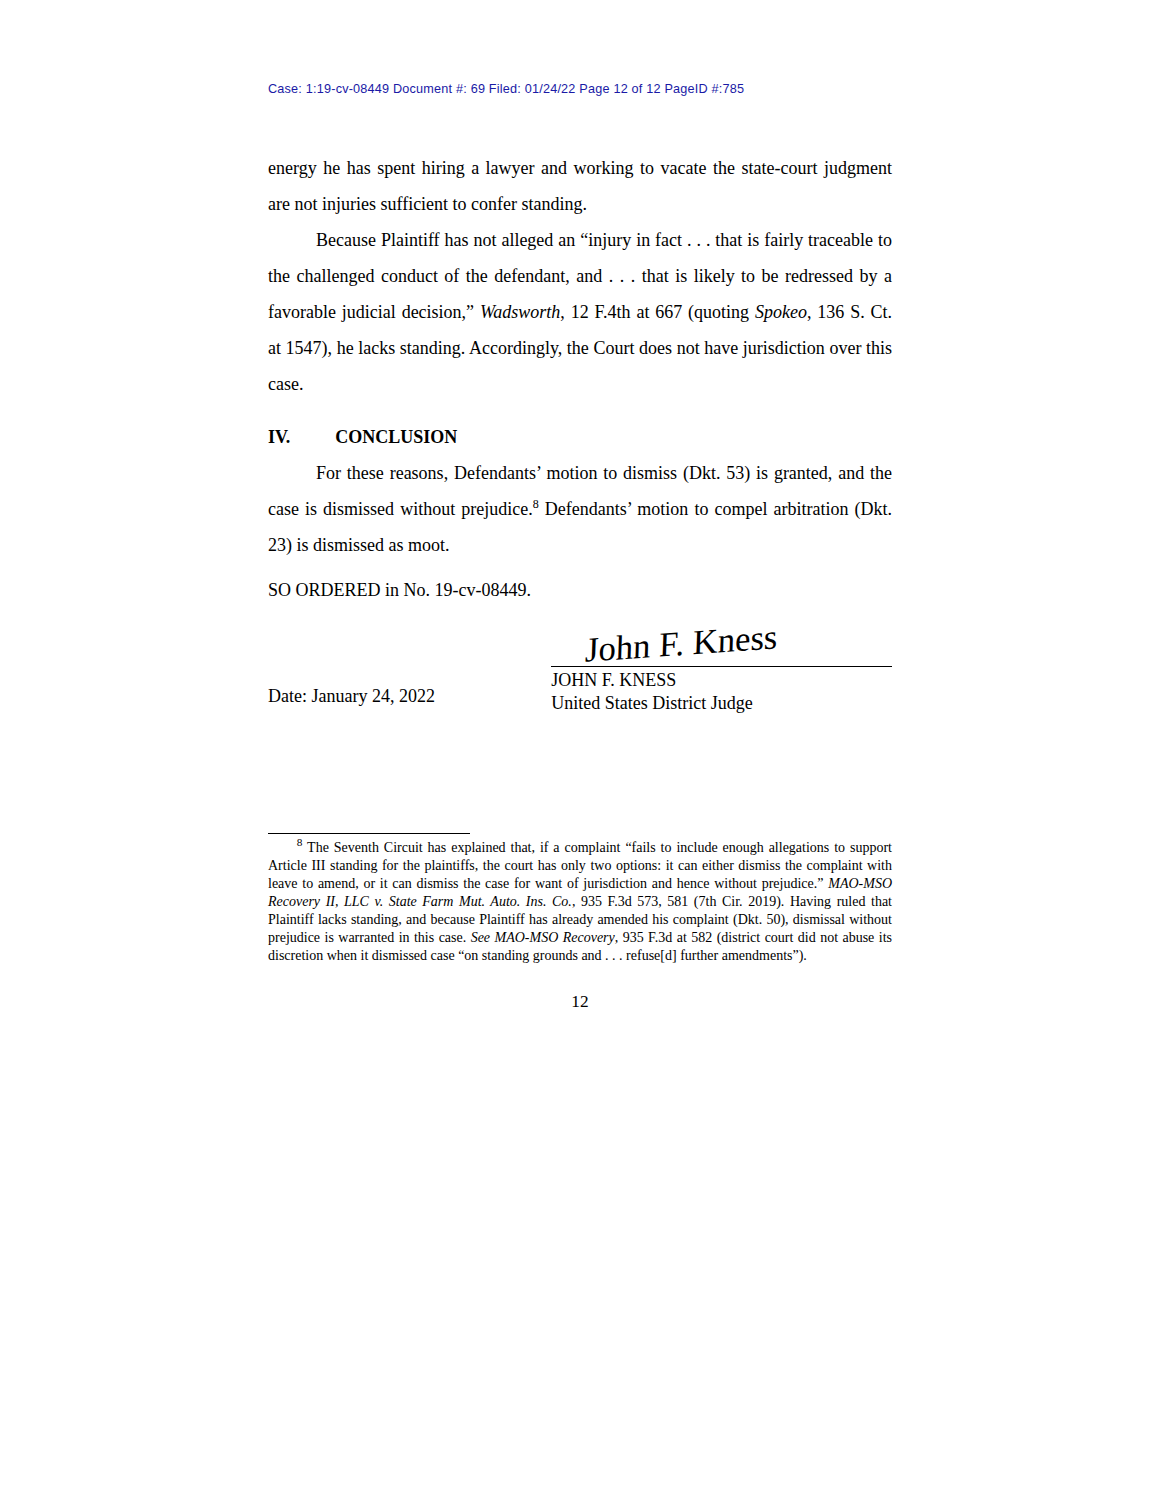Case: 1:19-cv-08449 Document #: 69 Filed: 01/24/22 Page 12 of 12 PageID #:785
energy he has spent hiring a lawyer and working to vacate the state-court judgment are not injuries sufficient to confer standing.
Because Plaintiff has not alleged an “injury in fact . . . that is fairly traceable to the challenged conduct of the defendant, and . . . that is likely to be redressed by a favorable judicial decision,” Wadsworth, 12 F.4th at 667 (quoting Spokeo, 136 S. Ct. at 1547), he lacks standing. Accordingly, the Court does not have jurisdiction over this case.
IV. CONCLUSION
For these reasons, Defendants’ motion to dismiss (Dkt. 53) is granted, and the case is dismissed without prejudice.8 Defendants’ motion to compel arbitration (Dkt. 23) is dismissed as moot.
SO ORDERED in No. 19-cv-08449.
Date: January 24, 2022
John F. Kness
JOHN F. KNESS
United States District Judge
8 The Seventh Circuit has explained that, if a complaint “fails to include enough allegations to support Article III standing for the plaintiffs, the court has only two options: it can either dismiss the complaint with leave to amend, or it can dismiss the case for want of jurisdiction and hence without prejudice.” MAO-MSO Recovery II, LLC v. State Farm Mut. Auto. Ins. Co., 935 F.3d 573, 581 (7th Cir. 2019). Having ruled that Plaintiff lacks standing, and because Plaintiff has already amended his complaint (Dkt. 50), dismissal without prejudice is warranted in this case. See MAO-MSO Recovery, 935 F.3d at 582 (district court did not abuse its discretion when it dismissed case “on standing grounds and . . . refuse[d] further amendments”).
12